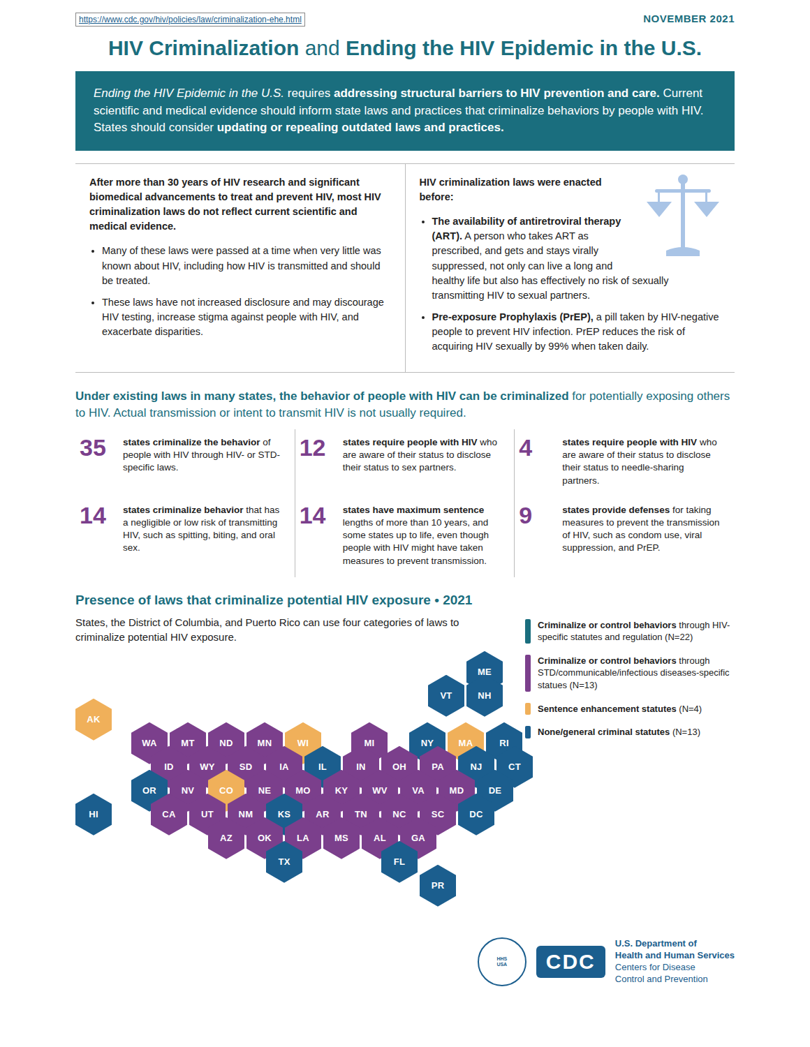https://www.cdc.gov/hiv/policies/law/criminalization-ehe.html
NOVEMBER 2021
HIV Criminalization and Ending the HIV Epidemic in the U.S.
Ending the HIV Epidemic in the U.S. requires addressing structural barriers to HIV prevention and care. Current scientific and medical evidence should inform state laws and practices that criminalize behaviors by people with HIV. States should consider updating or repealing outdated laws and practices.
After more than 30 years of HIV research and significant biomedical advancements to treat and prevent HIV, most HIV criminalization laws do not reflect current scientific and medical evidence.
Many of these laws were passed at a time when very little was known about HIV, including how HIV is transmitted and should be treated.
These laws have not increased disclosure and may discourage HIV testing, increase stigma against people with HIV, and exacerbate disparities.
HIV criminalization laws were enacted before:
The availability of antiretroviral therapy (ART). A person who takes ART as prescribed, and gets and stays virally suppressed, not only can live a long and healthy life but also has effectively no risk of sexually transmitting HIV to sexual partners.
Pre-exposure Prophylaxis (PrEP), a pill taken by HIV-negative people to prevent HIV infection. PrEP reduces the risk of acquiring HIV sexually by 99% when taken daily.
Under existing laws in many states, the behavior of people with HIV can be criminalized for potentially exposing others to HIV. Actual transmission or intent to transmit HIV is not usually required.
35
states criminalize the behavior of people with HIV through HIV- or STD-specific laws.
12
states require people with HIV who are aware of their status to disclose their status to sex partners.
4
states require people with HIV who are aware of their status to disclose their status to needle-sharing partners.
14
states criminalize behavior that has a negligible or low risk of transmitting HIV, such as spitting, biting, and oral sex.
14
states have maximum sentence lengths of more than 10 years, and some states up to life, even though people with HIV might have taken measures to prevent transmission.
9
states provide defenses for taking measures to prevent the transmission of HIV, such as condom use, viral suppression, and PrEP.
Presence of laws that criminalize potential HIV exposure • 2021
States, the District of Columbia, and Puerto Rico can use four categories of laws to criminalize potential HIV exposure.
ME
VT
NH
AK
WA
MT
ND
MN
WI
MI
NY
MA
RI
ID
WY
SD
IA
IL
IN
OH
PA
NJ
CT
OR
NV
CO
NE
MO
KY
WV
VA
MD
DE
HI
CA
UT
NM
KS
AR
TN
NC
SC
DC
AZ
OK
LA
MS
AL
GA
TX
FL
PR
Criminalize or control behaviors through HIV-specific statutes and regulation (N=22)
Criminalize or control behaviors through STD/communicable/infectious diseases-specific statues (N=13)
Sentence enhancement statutes (N=4)
None/general criminal statutes (N=13)
HHS
USA
CDC
U.S. Department of Health and Human Services Centers for Disease
Control and Prevention